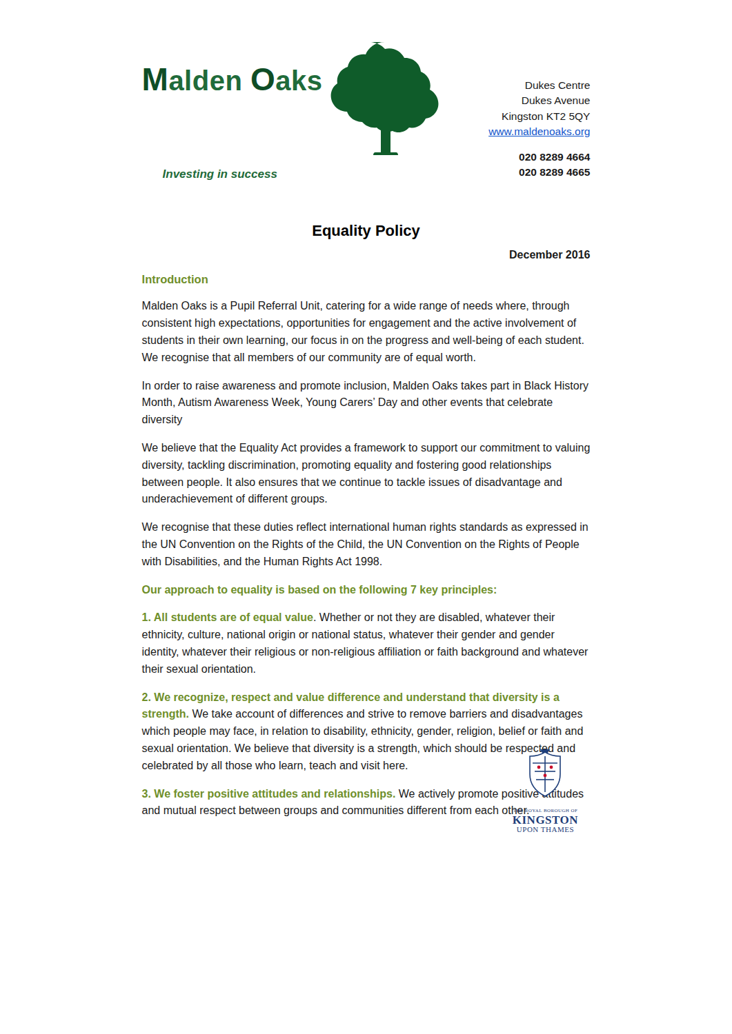Malden Oaks
Investing in success
Dukes Centre
Dukes Avenue
Kingston KT2 5QY
www.maldenoaks.org
020 8289 4664
020 8289 4665
Equality Policy
December 2016
Introduction
Malden Oaks is a Pupil Referral Unit, catering for a wide range of needs where, through consistent high expectations, opportunities for engagement and the active involvement of students in their own learning, our focus in on the progress and well-being of each student. We recognise that all members of our community are of equal worth.
In order to raise awareness and promote inclusion, Malden Oaks takes part in Black History Month, Autism Awareness Week, Young Carers’ Day and other events that celebrate diversity
We believe that the Equality Act provides a framework to support our commitment to valuing diversity, tackling discrimination, promoting equality and fostering good relationships between people. It also ensures that we continue to tackle issues of disadvantage and underachievement of different groups.
We recognise that these duties reflect international human rights standards as expressed in the UN Convention on the Rights of the Child, the UN Convention on the Rights of People with Disabilities, and the Human Rights Act 1998.
Our approach to equality is based on the following 7 key principles:
1. All students are of equal value. Whether or not they are disabled, whatever their ethnicity, culture, national origin or national status, whatever their gender and gender identity, whatever their religious or non-religious affiliation or faith background and whatever their sexual orientation.
2. We recognize, respect and value difference and understand that diversity is a strength. We take account of differences and strive to remove barriers and disadvantages which people may face, in relation to disability, ethnicity, gender, religion, belief or faith and sexual orientation. We believe that diversity is a strength, which should be respected and celebrated by all those who learn, teach and visit here.
3. We foster positive attitudes and relationships. We actively promote positive attitudes and mutual respect between groups and communities different from each other.
THE ROYAL BOROUGH OF KINGSTON UPON THAMES